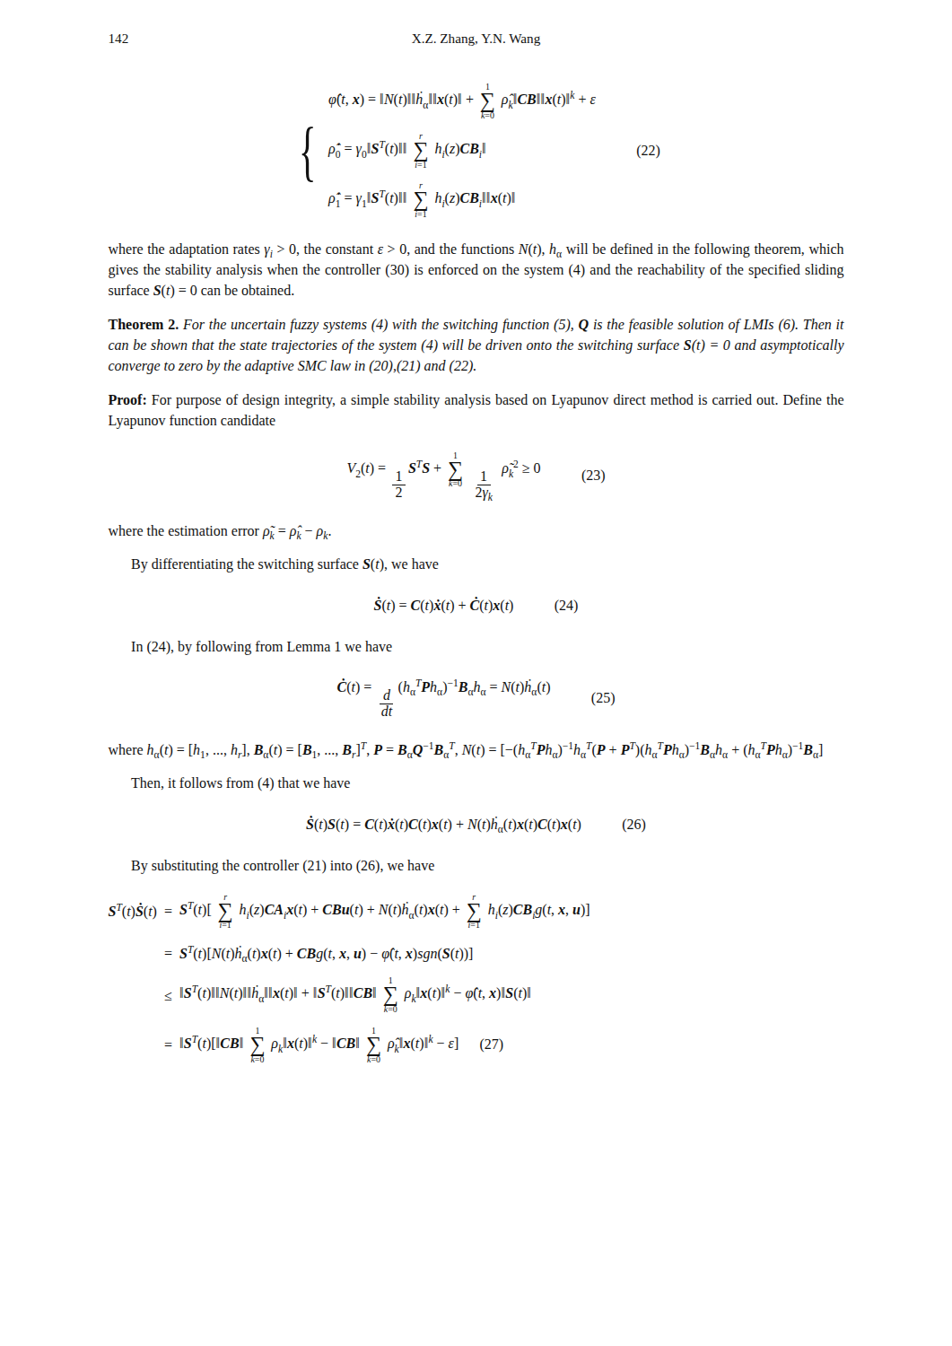142 X.Z. Zhang, Y.N. Wang 142
{
φ̂(t, x) = ‖N(t)‖‖ḣα‖‖x(t)‖ + 1∑k=0 ρ̂k‖CB‖‖x(t)‖k + ε
ρ̂̇0 = γ0‖ST(t)‖‖ r∑i=1 hi(z)CBi‖
ρ̂̇1 = γ1‖ST(t)‖‖ r∑i=1 hi(z)CBi‖‖x(t)‖
(22)
where the adaptation rates γi > 0, the constant ε > 0, and the functions N(t), hα will be defined in the following theorem, which gives the stability analysis when the controller (30) is enforced on the system (4) and the reachability of the specified sliding surface S(t) = 0 can be obtained.
Theorem 2. For the uncertain fuzzy systems (4) with the switching function (5), Q is the feasible solution of LMIs (6). Then it can be shown that the state trajectories of the system (4) will be driven onto the switching surface S(t) = 0 and asymptotically converge to zero by the adaptive SMC law in (20),(21) and (22).
Proof: For purpose of design integrity, a simple stability analysis based on Lyapunov direct method is carried out. Define the Lyapunov function candidate
V2(t) = 12 STS + 1∑k=0 12γk ρ̃k2 ≥ 0
(23)
where the estimation error ρ̃k = ρ̂k − ρk.
By differentiating the switching surface S(t), we have
Ṡ(t) = C(t)ẋ(t) + Ċ(t)x(t)
(24)
In (24), by following from Lemma 1 we have
Ċ(t) = ddt(hαTPhα)−1Bαhα = N(t)ḣα(t)
(25)
where hα(t) = [h1, ..., hr], Bα(t) = [B1, ..., Br]T, P = BαQ−1BαT, N(t) = [−(hαTPhα)−1hαT(P + PT)(hαTPhα)−1Bαhα + (hαTPhα)−1Bα]
Then, it follows from (4) that we have
Ṡ(t)S(t) = C(t)ẋ(t)C(t)x(t) + N(t)ḣα(t)x(t)C(t)x(t)
(26)
By substituting the controller (21) into (26), we have
ST(t)Ṡ(t)
=
ST(t)[ r∑i=1 hi(z)CAix(t) + CB u(t) + N(t)ḣα(t)x(t) + r∑i=1 hi(z)CBig(t, x, u)]
=
ST(t)[N(t)ḣα(t)x(t) + CB g(t, x, u) − φ̂(t, x)sgn(S(t))]
≤
‖ST(t)‖‖N(t)‖‖ḣα‖‖x(t)‖ + ‖ST(t)‖‖CB‖ 1∑k=0 ρk‖x(t)‖k − φ̂(t, x)‖S(t)‖
=
‖ST(t)[‖CB‖ 1∑k=0 ρk‖x(t)‖k − ‖CB‖ 1∑k=0 ρ̂k‖x(t)‖k − ε] (27)